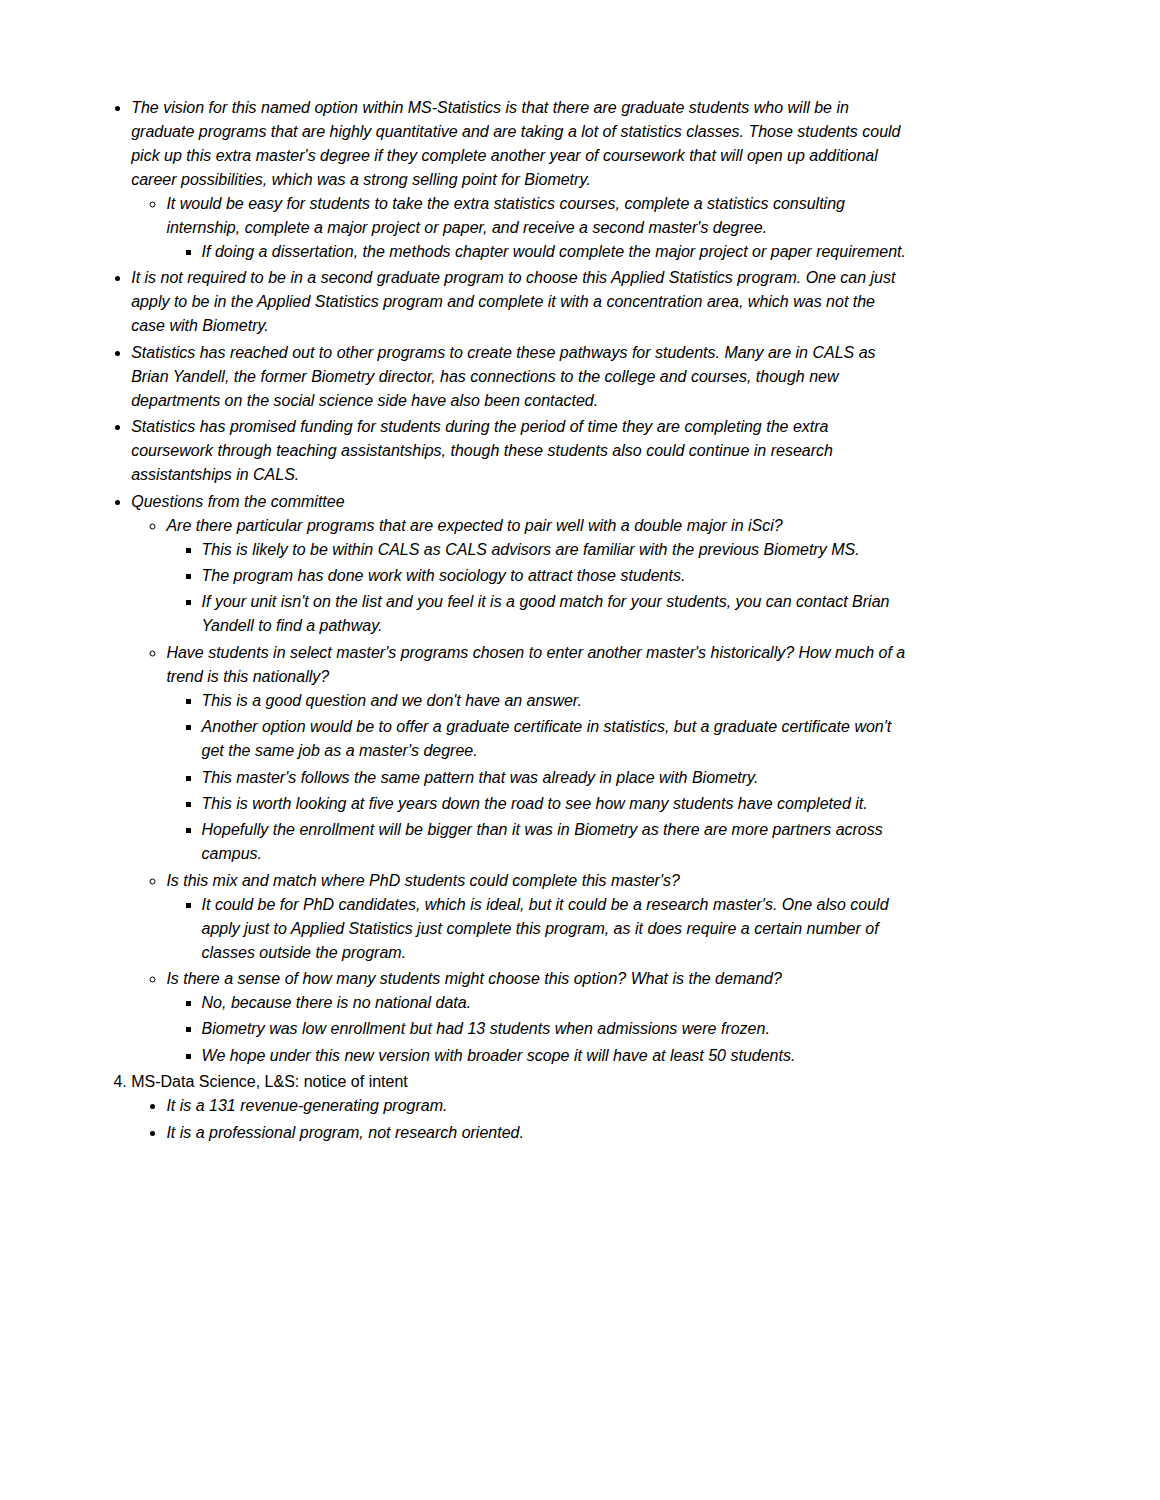The vision for this named option within MS-Statistics is that there are graduate students who will be in graduate programs that are highly quantitative and are taking a lot of statistics classes. Those students could pick up this extra master's degree if they complete another year of coursework that will open up additional career possibilities, which was a strong selling point for Biometry.
It would be easy for students to take the extra statistics courses, complete a statistics consulting internship, complete a major project or paper, and receive a second master's degree.
If doing a dissertation, the methods chapter would complete the major project or paper requirement.
It is not required to be in a second graduate program to choose this Applied Statistics program. One can just apply to be in the Applied Statistics program and complete it with a concentration area, which was not the case with Biometry.
Statistics has reached out to other programs to create these pathways for students. Many are in CALS as Brian Yandell, the former Biometry director, has connections to the college and courses, though new departments on the social science side have also been contacted.
Statistics has promised funding for students during the period of time they are completing the extra coursework through teaching assistantships, though these students also could continue in research assistantships in CALS.
Questions from the committee
Are there particular programs that are expected to pair well with a double major in iSci?
This is likely to be within CALS as CALS advisors are familiar with the previous Biometry MS.
The program has done work with sociology to attract those students.
If your unit isn't on the list and you feel it is a good match for your students, you can contact Brian Yandell to find a pathway.
Have students in select master's programs chosen to enter another master's historically? How much of a trend is this nationally?
This is a good question and we don't have an answer.
Another option would be to offer a graduate certificate in statistics, but a graduate certificate won't get the same job as a master's degree.
This master's follows the same pattern that was already in place with Biometry.
This is worth looking at five years down the road to see how many students have completed it.
Hopefully the enrollment will be bigger than it was in Biometry as there are more partners across campus.
Is this mix and match where PhD students could complete this master's?
It could be for PhD candidates, which is ideal, but it could be a research master's. One also could apply just to Applied Statistics just complete this program, as it does require a certain number of classes outside the program.
Is there a sense of how many students might choose this option? What is the demand?
No, because there is no national data.
Biometry was low enrollment but had 13 students when admissions were frozen.
We hope under this new version with broader scope it will have at least 50 students.
MS-Data Science, L&S: notice of intent
It is a 131 revenue-generating program.
It is a professional program, not research oriented.